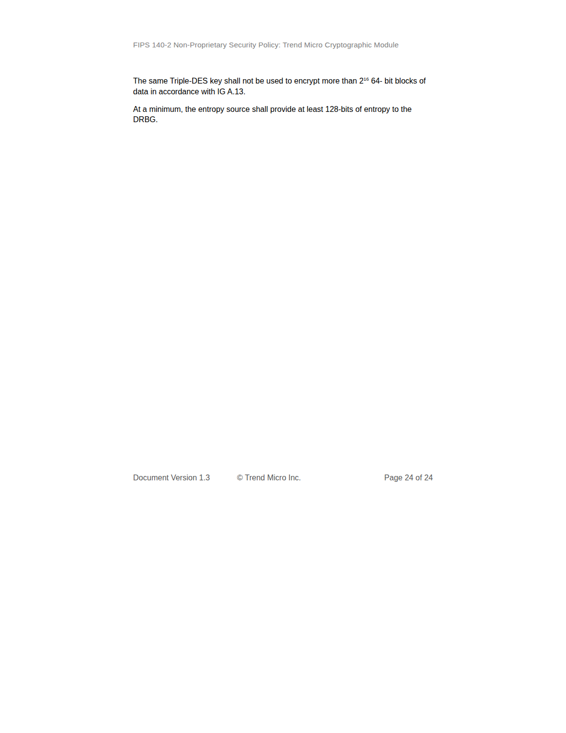FIPS 140-2 Non-Proprietary Security Policy: Trend Micro Cryptographic Module
The same Triple-DES key shall not be used to encrypt more than 216 64- bit blocks of data in accordance with IG A.13.
At a minimum, the entropy source shall provide at least 128-bits of entropy to the DRBG.
Document Version 1.3
© Trend Micro Inc.
Page 24 of 24